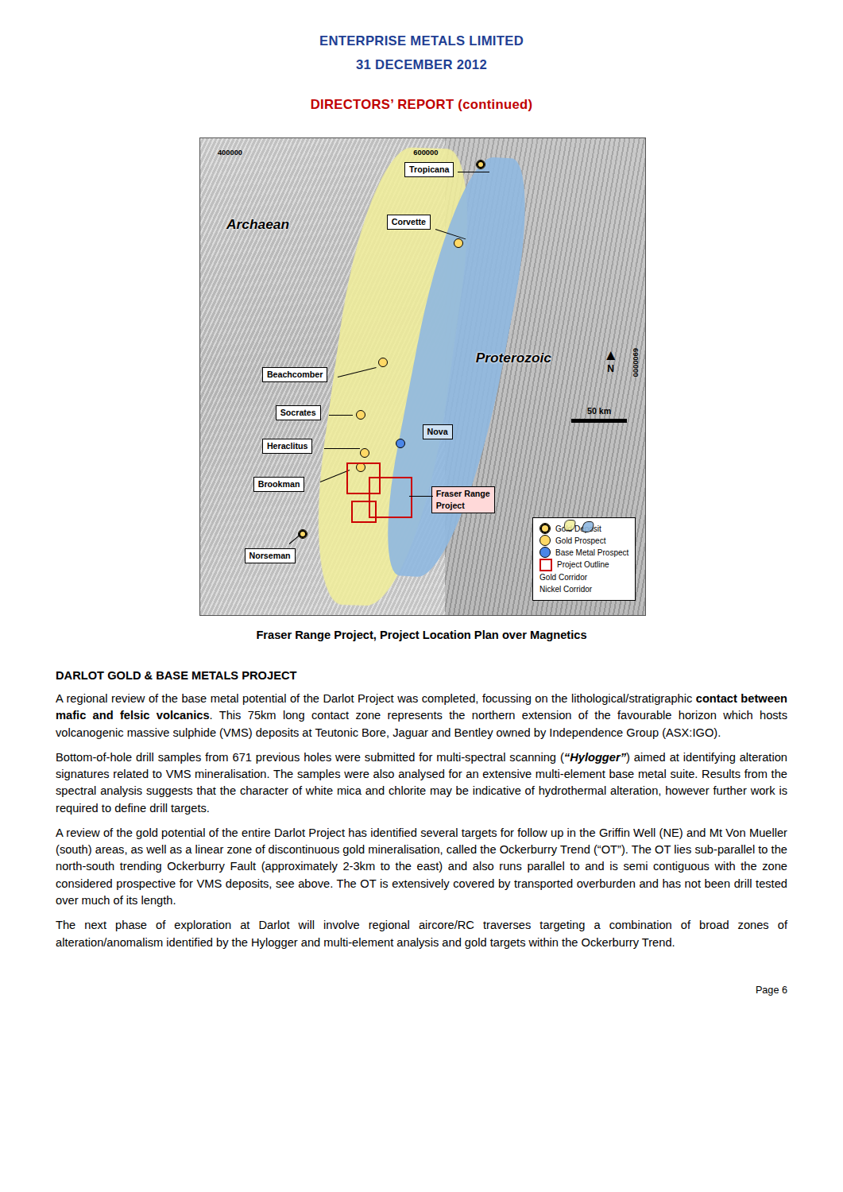ENTERPRISE METALS LIMITED
31 DECEMBER 2012
DIRECTORS’ REPORT (continued)
400000
600000
6900000
Archaean
Proterozoic
Tropicana
Corvette
Beachcomber
Socrates
Heraclitus
Nova
Brookman
Norseman
Fraser Range
Project
▲
N
50 km
Gold Deposit
Gold Prospect
Base Metal Prospect
Project Outline
Gold Corridor
Nickel Corridor
Fraser Range Project, Project Location Plan over Magnetics
DARLOT GOLD & BASE METALS PROJECT
A regional review of the base metal potential of the Darlot Project was completed, focussing on the lithological/stratigraphic contact between mafic and felsic volcanics. This 75km long contact zone represents the northern extension of the favourable horizon which hosts volcanogenic massive sulphide (VMS) deposits at Teutonic Bore, Jaguar and Bentley owned by Independence Group (ASX:IGO).
Bottom-of-hole drill samples from 671 previous holes were submitted for multi-spectral scanning (“Hylogger”) aimed at identifying alteration signatures related to VMS mineralisation. The samples were also analysed for an extensive multi-element base metal suite. Results from the spectral analysis suggests that the character of white mica and chlorite may be indicative of hydrothermal alteration, however further work is required to define drill targets.
A review of the gold potential of the entire Darlot Project has identified several targets for follow up in the Griffin Well (NE) and Mt Von Mueller (south) areas, as well as a linear zone of discontinuous gold mineralisation, called the Ockerburry Trend (“OT”). The OT lies sub-parallel to the north-south trending Ockerburry Fault (approximately 2-3km to the east) and also runs parallel to and is semi contiguous with the zone considered prospective for VMS deposits, see above. The OT is extensively covered by transported overburden and has not been drill tested over much of its length.
The next phase of exploration at Darlot will involve regional aircore/RC traverses targeting a combination of broad zones of alteration/anomalism identified by the Hylogger and multi-element analysis and gold targets within the Ockerburry Trend.
Page 6